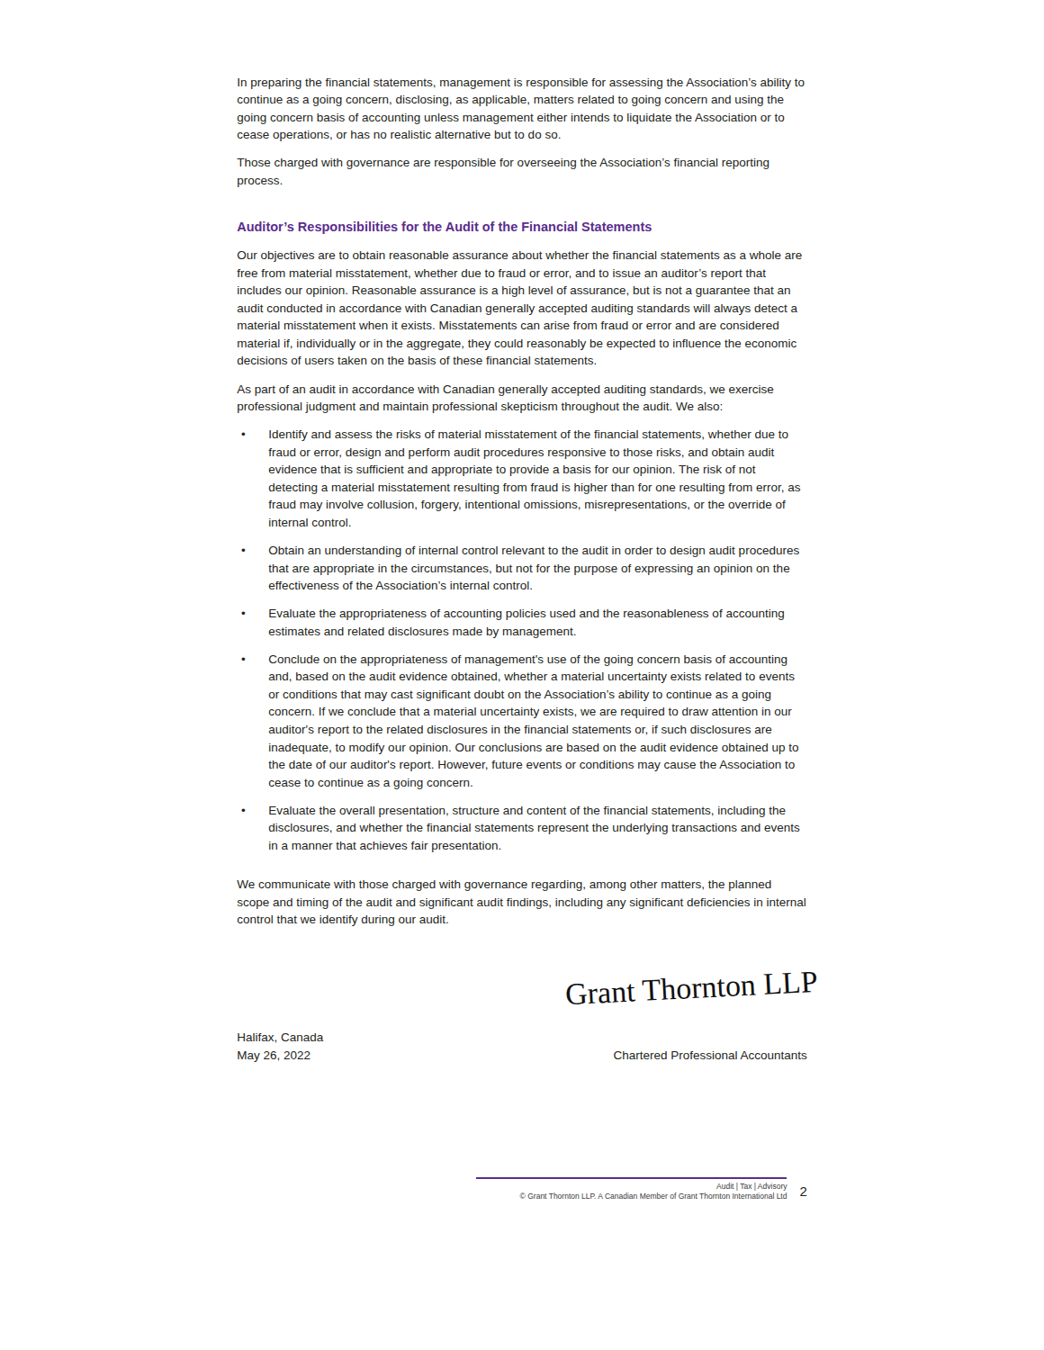In preparing the financial statements, management is responsible for assessing the Association’s ability to continue as a going concern, disclosing, as applicable, matters related to going concern and using the going concern basis of accounting unless management either intends to liquidate the Association or to cease operations, or has no realistic alternative but to do so.
Those charged with governance are responsible for overseeing the Association’s financial reporting process.
Auditor’s Responsibilities for the Audit of the Financial Statements
Our objectives are to obtain reasonable assurance about whether the financial statements as a whole are free from material misstatement, whether due to fraud or error, and to issue an auditor’s report that includes our opinion. Reasonable assurance is a high level of assurance, but is not a guarantee that an audit conducted in accordance with Canadian generally accepted auditing standards will always detect a material misstatement when it exists. Misstatements can arise from fraud or error and are considered material if, individually or in the aggregate, they could reasonably be expected to influence the economic decisions of users taken on the basis of these financial statements.
As part of an audit in accordance with Canadian generally accepted auditing standards, we exercise professional judgment and maintain professional skepticism throughout the audit. We also:
Identify and assess the risks of material misstatement of the financial statements, whether due to fraud or error, design and perform audit procedures responsive to those risks, and obtain audit evidence that is sufficient and appropriate to provide a basis for our opinion. The risk of not detecting a material misstatement resulting from fraud is higher than for one resulting from error, as fraud may involve collusion, forgery, intentional omissions, misrepresentations, or the override of internal control.
Obtain an understanding of internal control relevant to the audit in order to design audit procedures that are appropriate in the circumstances, but not for the purpose of expressing an opinion on the effectiveness of the Association’s internal control.
Evaluate the appropriateness of accounting policies used and the reasonableness of accounting estimates and related disclosures made by management.
Conclude on the appropriateness of management's use of the going concern basis of accounting and, based on the audit evidence obtained, whether a material uncertainty exists related to events or conditions that may cast significant doubt on the Association’s ability to continue as a going concern. If we conclude that a material uncertainty exists, we are required to draw attention in our auditor's report to the related disclosures in the financial statements or, if such disclosures are inadequate, to modify our opinion. Our conclusions are based on the audit evidence obtained up to the date of our auditor's report. However, future events or conditions may cause the Association to cease to continue as a going concern.
Evaluate the overall presentation, structure and content of the financial statements, including the disclosures, and whether the financial statements represent the underlying transactions and events in a manner that achieves fair presentation.
We communicate with those charged with governance regarding, among other matters, the planned scope and timing of the audit and significant audit findings, including any significant deficiencies in internal control that we identify during our audit.
Grant Thornton LLP
Halifax, Canada
May 26, 2022
Chartered Professional Accountants
Audit | Tax | Advisory
© Grant Thornton LLP. A Canadian Member of Grant Thornton International Ltd
2